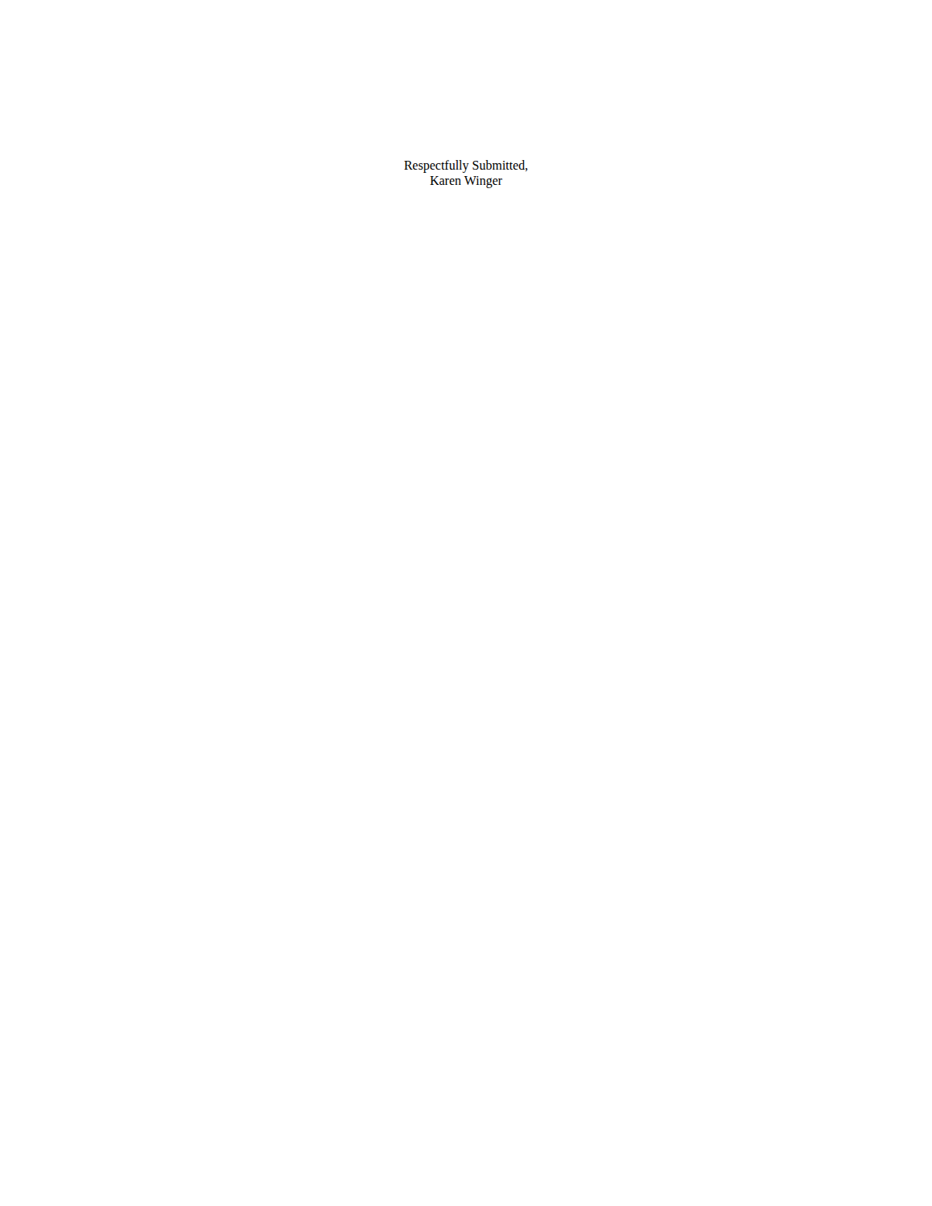Respectfully Submitted, Karen Winger